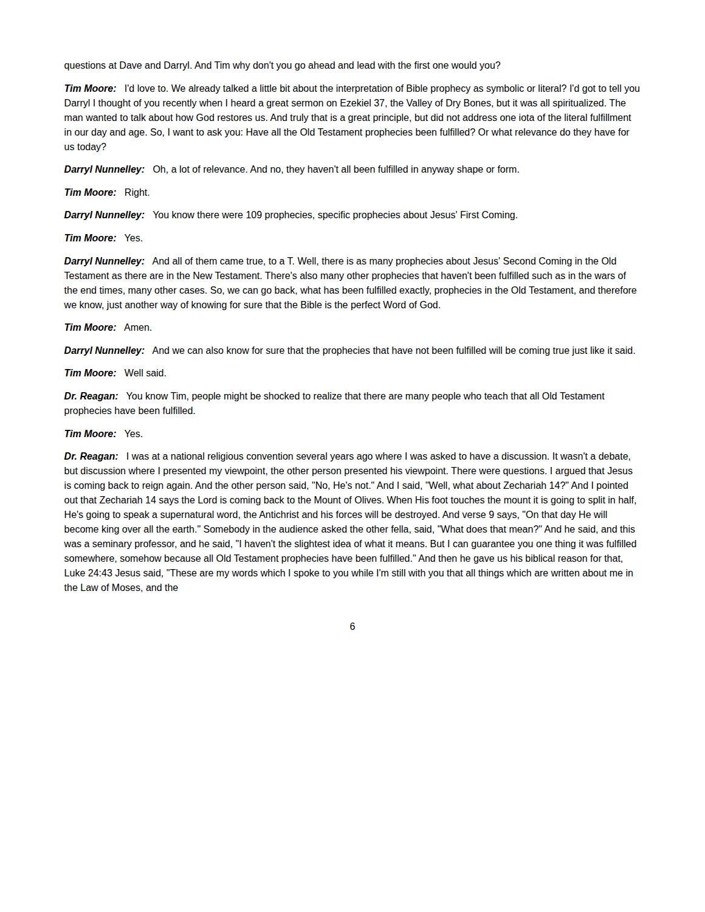questions at Dave and Darryl. And Tim why don't you go ahead and lead with the first one would you?
Tim Moore: I'd love to. We already talked a little bit about the interpretation of Bible prophecy as symbolic or literal? I'd got to tell you Darryl I thought of you recently when I heard a great sermon on Ezekiel 37, the Valley of Dry Bones, but it was all spiritualized. The man wanted to talk about how God restores us. And truly that is a great principle, but did not address one iota of the literal fulfillment in our day and age. So, I want to ask you: Have all the Old Testament prophecies been fulfilled? Or what relevance do they have for us today?
Darryl Nunnelley: Oh, a lot of relevance. And no, they haven't all been fulfilled in anyway shape or form.
Tim Moore: Right.
Darryl Nunnelley: You know there were 109 prophecies, specific prophecies about Jesus' First Coming.
Tim Moore: Yes.
Darryl Nunnelley: And all of them came true, to a T. Well, there is as many prophecies about Jesus' Second Coming in the Old Testament as there are in the New Testament. There's also many other prophecies that haven't been fulfilled such as in the wars of the end times, many other cases. So, we can go back, what has been fulfilled exactly, prophecies in the Old Testament, and therefore we know, just another way of knowing for sure that the Bible is the perfect Word of God.
Tim Moore: Amen.
Darryl Nunnelley: And we can also know for sure that the prophecies that have not been fulfilled will be coming true just like it said.
Tim Moore: Well said.
Dr. Reagan: You know Tim, people might be shocked to realize that there are many people who teach that all Old Testament prophecies have been fulfilled.
Tim Moore: Yes.
Dr. Reagan: I was at a national religious convention several years ago where I was asked to have a discussion. It wasn't a debate, but discussion where I presented my viewpoint, the other person presented his viewpoint. There were questions. I argued that Jesus is coming back to reign again. And the other person said, "No, He's not." And I said, "Well, what about Zechariah 14?" And I pointed out that Zechariah 14 says the Lord is coming back to the Mount of Olives. When His foot touches the mount it is going to split in half, He's going to speak a supernatural word, the Antichrist and his forces will be destroyed. And verse 9 says, "On that day He will become king over all the earth." Somebody in the audience asked the other fella, said, "What does that mean?" And he said, and this was a seminary professor, and he said, "I haven't the slightest idea of what it means. But I can guarantee you one thing it was fulfilled somewhere, somehow because all Old Testament prophecies have been fulfilled." And then he gave us his biblical reason for that, Luke 24:43 Jesus said, "These are my words which I spoke to you while I'm still with you that all things which are written about me in the Law of Moses, and the
6